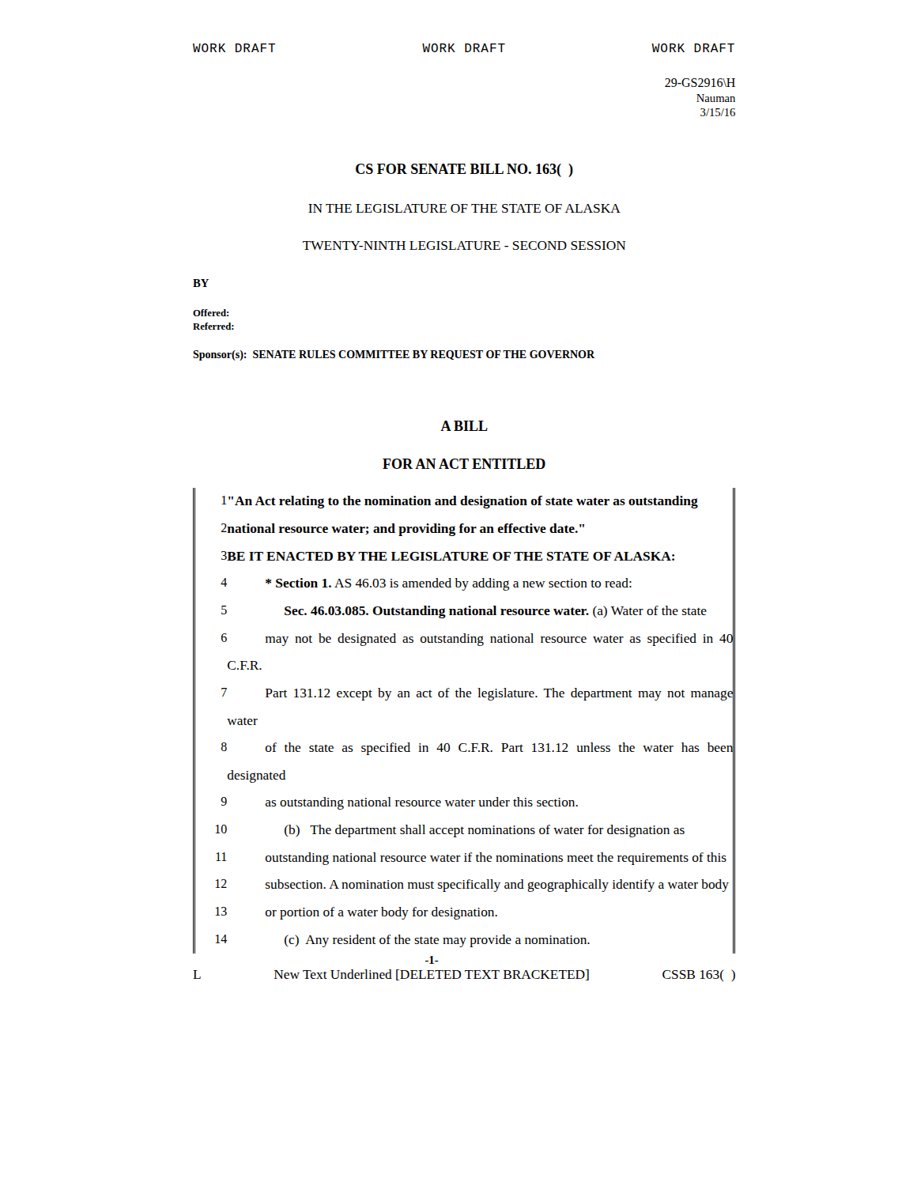WORK DRAFT WORK DRAFT WORK DRAFT
29-GS2916\H
Nauman
3/15/16
CS FOR SENATE BILL NO. 163( )
IN THE LEGISLATURE OF THE STATE OF ALASKA
TWENTY-NINTH LEGISLATURE - SECOND SESSION
BY
Offered:
Referred:
Sponsor(s): SENATE RULES COMMITTEE BY REQUEST OF THE GOVERNOR
A BILL
FOR AN ACT ENTITLED
| 1 | "An Act relating to the nomination and designation of state water as outstanding |
| 2 | national resource water; and providing for an effective date." |
| 3 | BE IT ENACTED BY THE LEGISLATURE OF THE STATE OF ALASKA: |
| 4 | * Section 1. AS 46.03 is amended by adding a new section to read: |
| 5 | Sec. 46.03.085. Outstanding national resource water. (a) Water of the state |
| 6 | may not be designated as outstanding national resource water as specified in 40 C.F.R. |
| 7 | Part 131.12 except by an act of the legislature. The department may not manage water |
| 8 | of the state as specified in 40 C.F.R. Part 131.12 unless the water has been designated |
| 9 | as outstanding national resource water under this section. |
| 10 | (b) The department shall accept nominations of water for designation as |
| 11 | outstanding national resource water if the nominations meet the requirements of this |
| 12 | subsection. A nomination must specifically and geographically identify a water body |
| 13 | or portion of a water body for designation. |
| 14 | (c) Any resident of the state may provide a nomination. |
L
-1-
New Text Underlined [DELETED TEXT BRACKETED]
CSSB 163( )